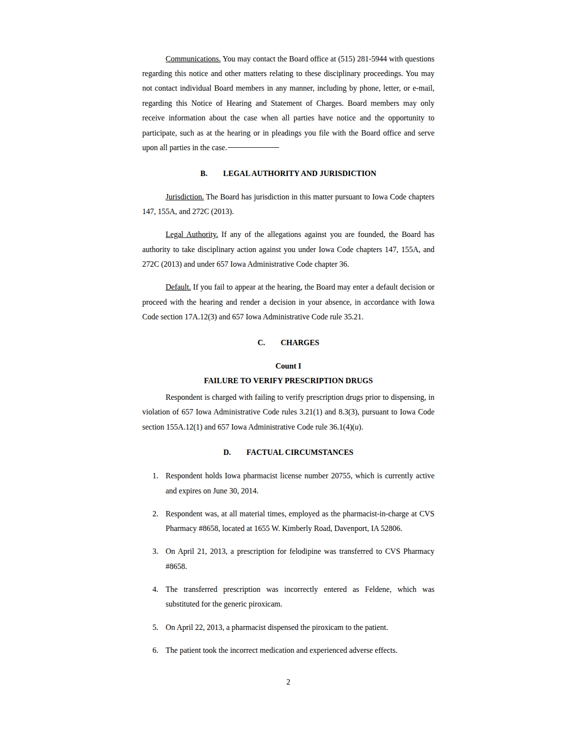Communications. You may contact the Board office at (515) 281-5944 with questions regarding this notice and other matters relating to these disciplinary proceedings. You may not contact individual Board members in any manner, including by phone, letter, or e-mail, regarding this Notice of Hearing and Statement of Charges. Board members may only receive information about the case when all parties have notice and the opportunity to participate, such as at the hearing or in pleadings you file with the Board office and serve upon all parties in the case.
B. LEGAL AUTHORITY AND JURISDICTION
Jurisdiction. The Board has jurisdiction in this matter pursuant to Iowa Code chapters 147, 155A, and 272C (2013).
Legal Authority. If any of the allegations against you are founded, the Board has authority to take disciplinary action against you under Iowa Code chapters 147, 155A, and 272C (2013) and under 657 Iowa Administrative Code chapter 36.
Default. If you fail to appear at the hearing, the Board may enter a default decision or proceed with the hearing and render a decision in your absence, in accordance with Iowa Code section 17A.12(3) and 657 Iowa Administrative Code rule 35.21.
C. CHARGES
Count I
FAILURE TO VERIFY PRESCRIPTION DRUGS
Respondent is charged with failing to verify prescription drugs prior to dispensing, in violation of 657 Iowa Administrative Code rules 3.21(1) and 8.3(3), pursuant to Iowa Code section 155A.12(1) and 657 Iowa Administrative Code rule 36.1(4)(u).
D. FACTUAL CIRCUMSTANCES
Respondent holds Iowa pharmacist license number 20755, which is currently active and expires on June 30, 2014.
Respondent was, at all material times, employed as the pharmacist-in-charge at CVS Pharmacy #8658, located at 1655 W. Kimberly Road, Davenport, IA 52806.
On April 21, 2013, a prescription for felodipine was transferred to CVS Pharmacy #8658.
The transferred prescription was incorrectly entered as Feldene, which was substituted for the generic piroxicam.
On April 22, 2013, a pharmacist dispensed the piroxicam to the patient.
The patient took the incorrect medication and experienced adverse effects.
2